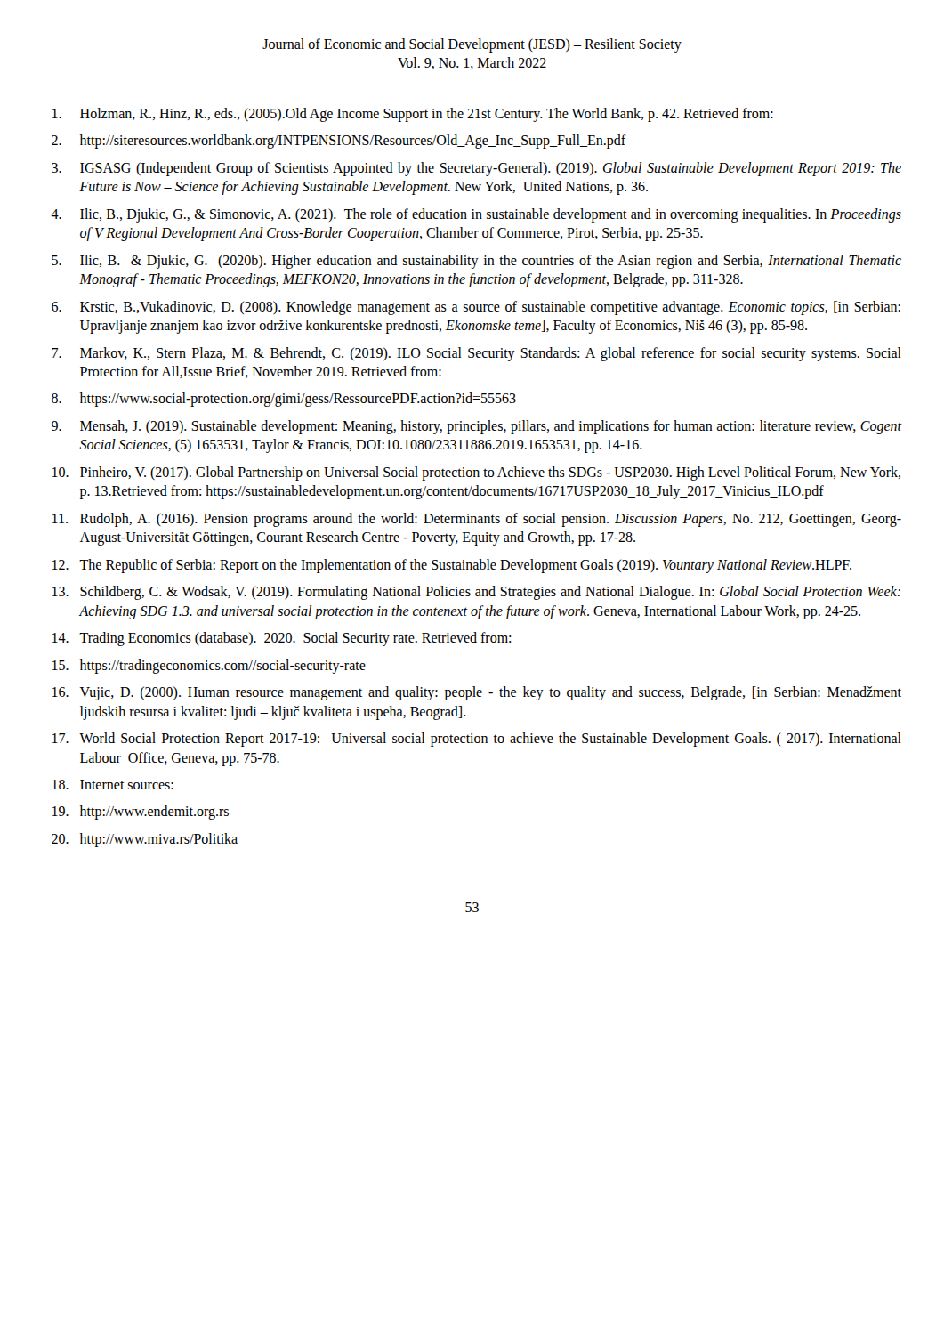Journal of Economic and Social Development (JESD) – Resilient Society
Vol. 9, No. 1, March 2022
Holzman, R., Hinz, R., eds., (2005).Old Age Income Support in the 21st Century. The World Bank, p. 42. Retrieved from:
http://siteresources.worldbank.org/INTPENSIONS/Resources/Old_Age_Inc_Supp_Full_En.pdf
IGSASG (Independent Group of Scientists Appointed by the Secretary-General). (2019). Global Sustainable Development Report 2019: The Future is Now – Science for Achieving Sustainable Development. New York, United Nations, p. 36.
Ilic, B., Djukic, G., & Simonovic, A. (2021). The role of education in sustainable development and in overcoming inequalities. In Proceedings of V Regional Development And Cross-Border Cooperation, Chamber of Commerce, Pirot, Serbia, pp. 25-35.
Ilic, B. & Djukic, G. (2020b). Higher education and sustainability in the countries of the Asian region and Serbia, International Thematic Monograf - Thematic Proceedings, MEFKON20, Innovations in the function of development, Belgrade, pp. 311-328.
Krstic, B.,Vukadinovic, D. (2008). Knowledge management as a source of sustainable competitive advantage. Economic topics, [in Serbian: Upravljanje znanjem kao izvor održive konkurentske prednosti, Ekonomske teme], Faculty of Economics, Niš 46 (3), pp. 85-98.
Markov, K., Stern Plaza, M. & Behrendt, C. (2019). ILO Social Security Standards: A global reference for social security systems. Social Protection for All,Issue Brief, November 2019. Retrieved from:
https://www.social-protection.org/gimi/gess/RessourcePDF.action?id=55563
Mensah, J. (2019). Sustainable development: Meaning, history, principles, pillars, and implications for human action: literature review, Cogent Social Sciences, (5) 1653531, Taylor & Francis, DOI:10.1080/23311886.2019.1653531, pp. 14-16.
Pinheiro, V. (2017). Global Partnership on Universal Social protection to Achieve ths SDGs - USP2030. High Level Political Forum, New York, p. 13.Retrieved from: https://sustainabledevelopment.un.org/content/documents/16717USP2030_18_July_2017_Vinicius_ILO.pdf
Rudolph, A. (2016). Pension programs around the world: Determinants of social pension. Discussion Papers, No. 212, Goettingen, Georg-August-Universität Göttingen, Courant Research Centre - Poverty, Equity and Growth, pp. 17-28.
The Republic of Serbia: Report on the Implementation of the Sustainable Development Goals (2019). Vountary National Review.HLPF.
Schildberg, C. & Wodsak, V. (2019). Formulating National Policies and Strategies and National Dialogue. In: Global Social Protection Week: Achieving SDG 1.3. and universal social protection in the contenext of the future of work. Geneva, International Labour Work, pp. 24-25.
Trading Economics (database). 2020. Social Security rate. Retrieved from:
https://tradingeconomics.com//social-security-rate
Vujic, D. (2000). Human resource management and quality: people - the key to quality and success, Belgrade, [in Serbian: Menadžment ljudskih resursa i kvalitet: ljudi – ključ kvaliteta i uspeha, Beograd].
World Social Protection Report 2017-19: Universal social protection to achieve the Sustainable Development Goals. ( 2017). International Labour Office, Geneva, pp. 75-78.
Internet sources:
http://www.endemit.org.rs
http://www.miva.rs/Politika
53